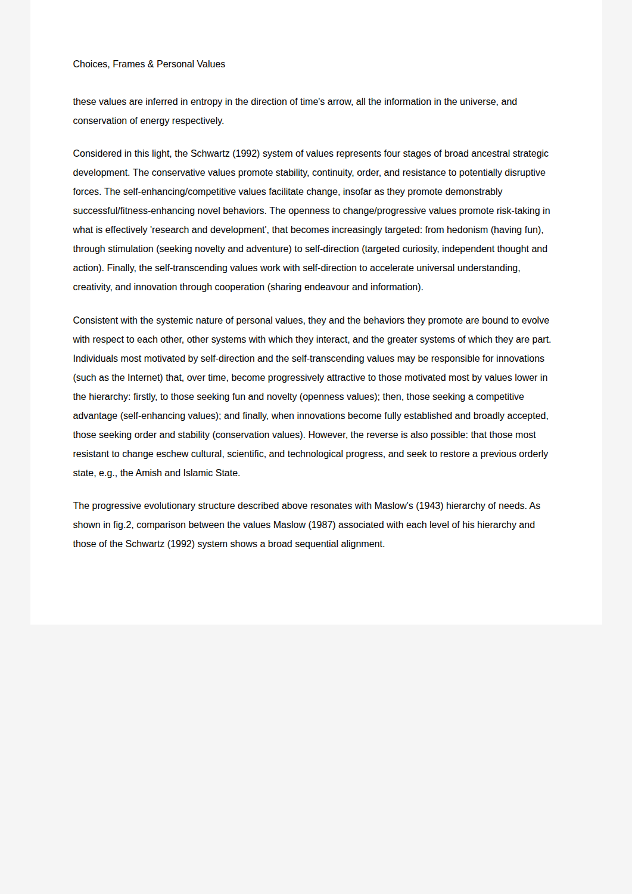Choices, Frames & Personal Values
these values are inferred in entropy in the direction of time's arrow, all the information in the universe, and conservation of energy respectively.
Considered in this light, the Schwartz (1992) system of values represents four stages of broad ancestral strategic development. The conservative values promote stability, continuity, order, and resistance to potentially disruptive forces. The self-enhancing/competitive values facilitate change, insofar as they promote demonstrably successful/fitness-enhancing novel behaviors. The openness to change/progressive values promote risk-taking in what is effectively 'research and development', that becomes increasingly targeted: from hedonism (having fun), through stimulation (seeking novelty and adventure) to self-direction (targeted curiosity, independent thought and action). Finally, the self-transcending values work with self-direction to accelerate universal understanding, creativity, and innovation through cooperation (sharing endeavour and information).
Consistent with the systemic nature of personal values, they and the behaviors they promote are bound to evolve with respect to each other, other systems with which they interact, and the greater systems of which they are part. Individuals most motivated by self-direction and the self-transcending values may be responsible for innovations (such as the Internet) that, over time, become progressively attractive to those motivated most by values lower in the hierarchy: firstly, to those seeking fun and novelty (openness values); then, those seeking a competitive advantage (self-enhancing values); and finally, when innovations become fully established and broadly accepted, those seeking order and stability (conservation values). However, the reverse is also possible: that those most resistant to change eschew cultural, scientific, and technological progress, and seek to restore a previous orderly state, e.g., the Amish and Islamic State.
The progressive evolutionary structure described above resonates with Maslow's (1943) hierarchy of needs. As shown in fig.2, comparison between the values Maslow (1987) associated with each level of his hierarchy and those of the Schwartz (1992) system shows a broad sequential alignment.